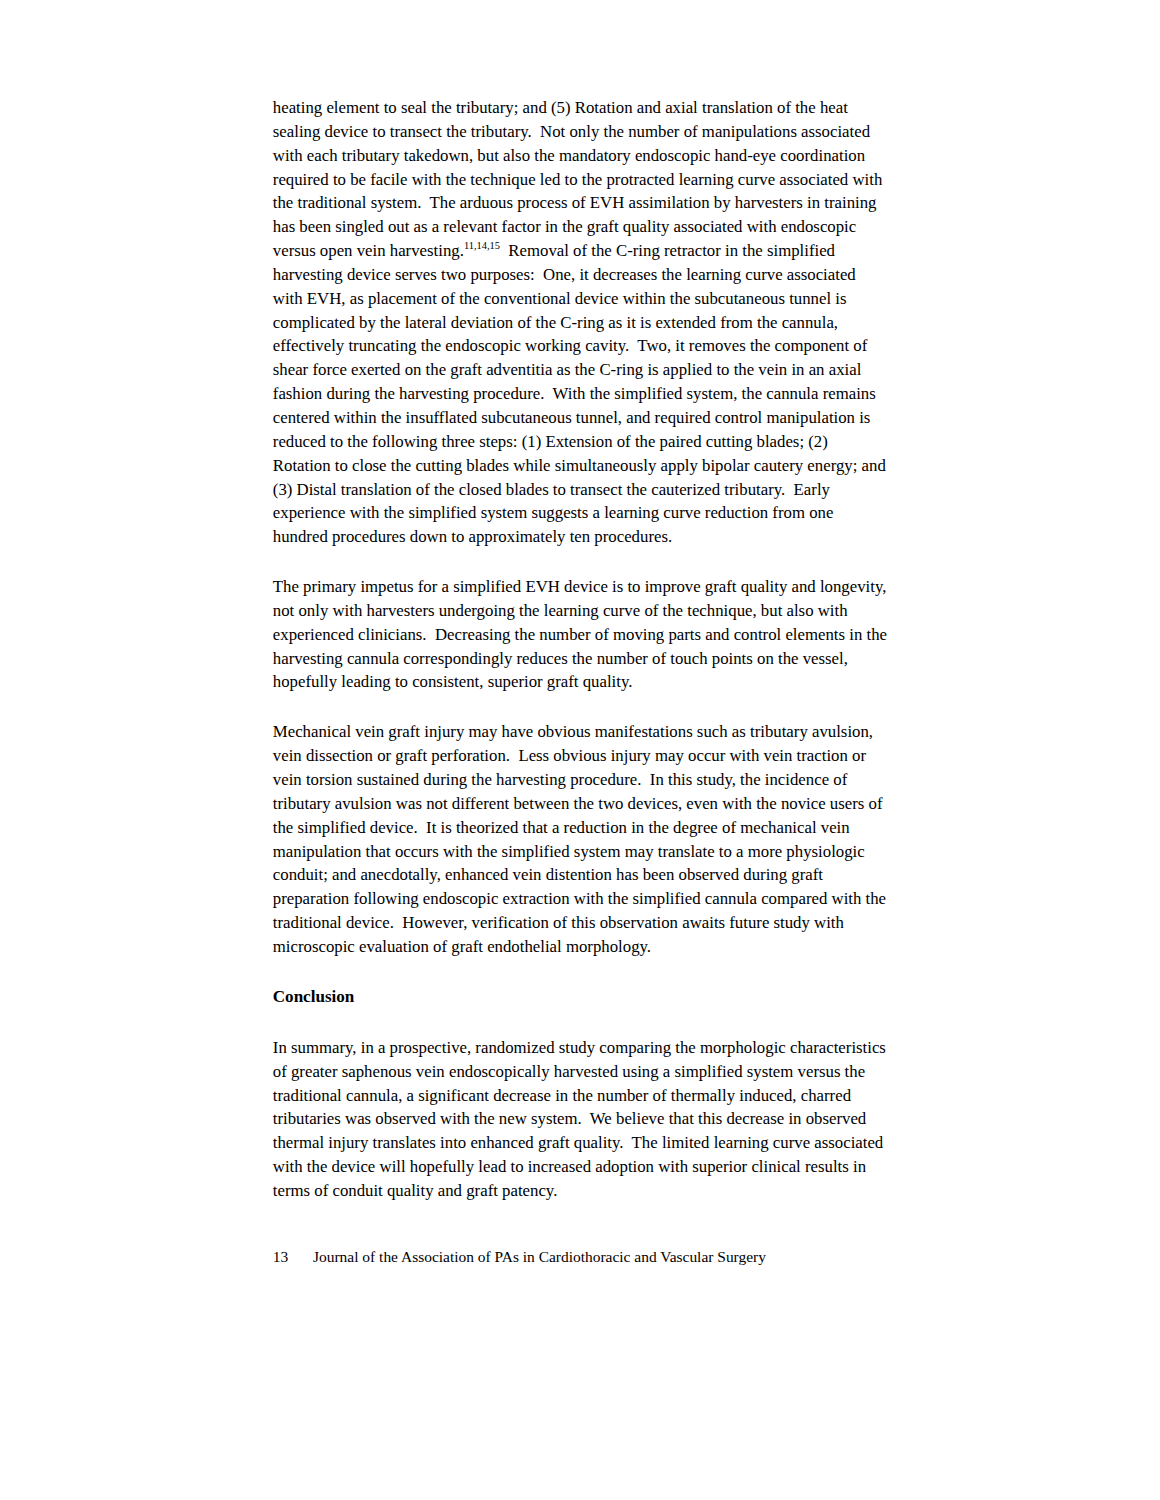heating element to seal the tributary; and (5) Rotation and axial translation of the heat sealing device to transect the tributary. Not only the number of manipulations associated with each tributary takedown, but also the mandatory endoscopic hand-eye coordination required to be facile with the technique led to the protracted learning curve associated with the traditional system. The arduous process of EVH assimilation by harvesters in training has been singled out as a relevant factor in the graft quality associated with endoscopic versus open vein harvesting.11,14,15 Removal of the C-ring retractor in the simplified harvesting device serves two purposes: One, it decreases the learning curve associated with EVH, as placement of the conventional device within the subcutaneous tunnel is complicated by the lateral deviation of the C-ring as it is extended from the cannula, effectively truncating the endoscopic working cavity. Two, it removes the component of shear force exerted on the graft adventitia as the C-ring is applied to the vein in an axial fashion during the harvesting procedure. With the simplified system, the cannula remains centered within the insufflated subcutaneous tunnel, and required control manipulation is reduced to the following three steps: (1) Extension of the paired cutting blades; (2) Rotation to close the cutting blades while simultaneously apply bipolar cautery energy; and (3) Distal translation of the closed blades to transect the cauterized tributary. Early experience with the simplified system suggests a learning curve reduction from one hundred procedures down to approximately ten procedures.
The primary impetus for a simplified EVH device is to improve graft quality and longevity, not only with harvesters undergoing the learning curve of the technique, but also with experienced clinicians. Decreasing the number of moving parts and control elements in the harvesting cannula correspondingly reduces the number of touch points on the vessel, hopefully leading to consistent, superior graft quality.
Mechanical vein graft injury may have obvious manifestations such as tributary avulsion, vein dissection or graft perforation. Less obvious injury may occur with vein traction or vein torsion sustained during the harvesting procedure. In this study, the incidence of tributary avulsion was not different between the two devices, even with the novice users of the simplified device. It is theorized that a reduction in the degree of mechanical vein manipulation that occurs with the simplified system may translate to a more physiologic conduit; and anecdotally, enhanced vein distention has been observed during graft preparation following endoscopic extraction with the simplified cannula compared with the traditional device. However, verification of this observation awaits future study with microscopic evaluation of graft endothelial morphology.
Conclusion
In summary, in a prospective, randomized study comparing the morphologic characteristics of greater saphenous vein endoscopically harvested using a simplified system versus the traditional cannula, a significant decrease in the number of thermally induced, charred tributaries was observed with the new system. We believe that this decrease in observed thermal injury translates into enhanced graft quality. The limited learning curve associated with the device will hopefully lead to increased adoption with superior clinical results in terms of conduit quality and graft patency.
13 Journal of the Association of PAs in Cardiothoracic and Vascular Surgery